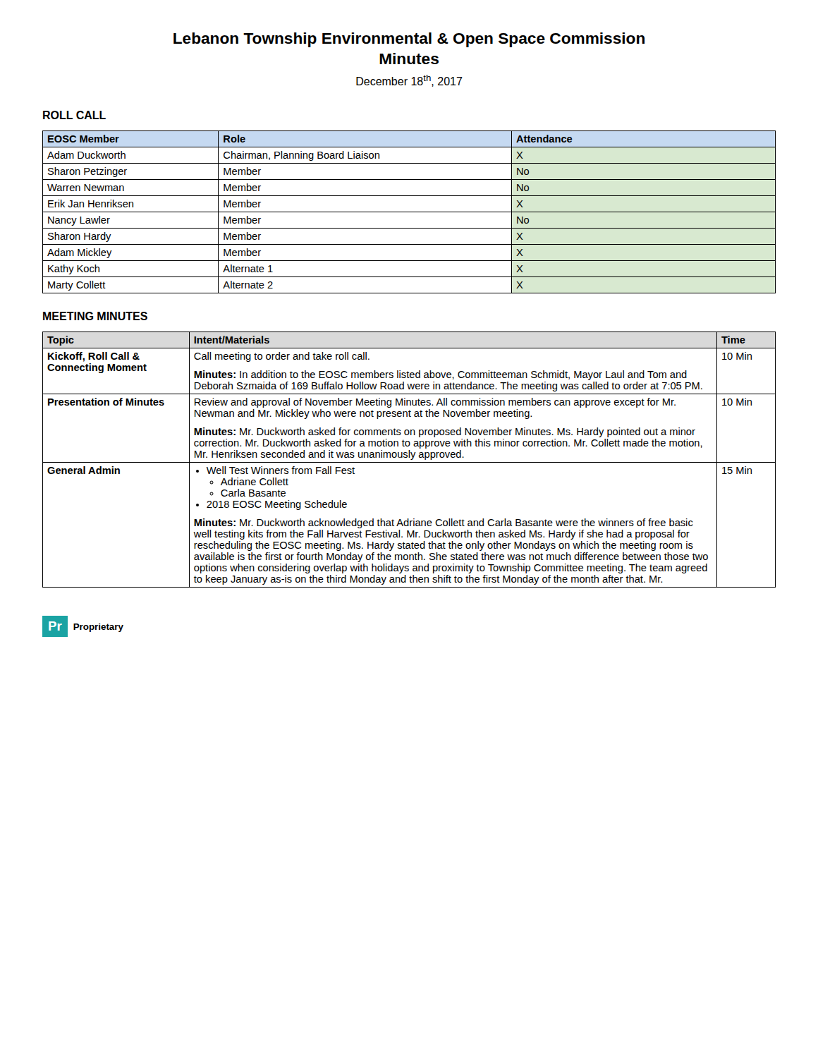Lebanon Township Environmental & Open Space Commission
Minutes
December 18th, 2017
ROLL CALL
| EOSC Member | Role | Attendance |
| --- | --- | --- |
| Adam Duckworth | Chairman, Planning Board Liaison | X |
| Sharon Petzinger | Member | No |
| Warren Newman | Member | No |
| Erik Jan Henriksen | Member | X |
| Nancy Lawler | Member | No |
| Sharon Hardy | Member | X |
| Adam Mickley | Member | X |
| Kathy Koch | Alternate 1 | X |
| Marty Collett | Alternate 2 | X |
MEETING MINUTES
| Topic | Intent/Materials | Time |
| --- | --- | --- |
| Kickoff, Roll Call & Connecting Moment | Call meeting to order and take roll call. Minutes: In addition to the EOSC members listed above, Committeeman Schmidt, Mayor Laul and Tom and Deborah Szmaida of 169 Buffalo Hollow Road were in attendance. The meeting was called to order at 7:05 PM. | 10 Min |
| Presentation of Minutes | Review and approval of November Meeting Minutes. All commission members can approve except for Mr. Newman and Mr. Mickley who were not present at the November meeting. Minutes: Mr. Duckworth asked for comments on proposed November Minutes. Ms. Hardy pointed out a minor correction. Mr. Duckworth asked for a motion to approve with this minor correction. Mr. Collett made the motion, Mr. Henriksen seconded and it was unanimously approved. | 10 Min |
| General Admin | Well Test Winners from Fall Fest Adriane Collett Carla Basante 2018 EOSC Meeting Schedule Minutes: Mr. Duckworth acknowledged that Adriane Collett and Carla Basante were the winners of free basic well testing kits from the Fall Harvest Festival. Mr. Duckworth then asked Ms. Hardy if she had a proposal for rescheduling the EOSC meeting. Ms. Hardy stated that the only other Mondays on which the meeting room is available is the first or fourth Monday of the month. She stated there was not much difference between those two options when considering overlap with holidays and proximity to Township Committee meeting. The team agreed to keep January as-is on the third Monday and then shift to the first Monday of the month after that. Mr. | 15 Min |
Pr Proprietary